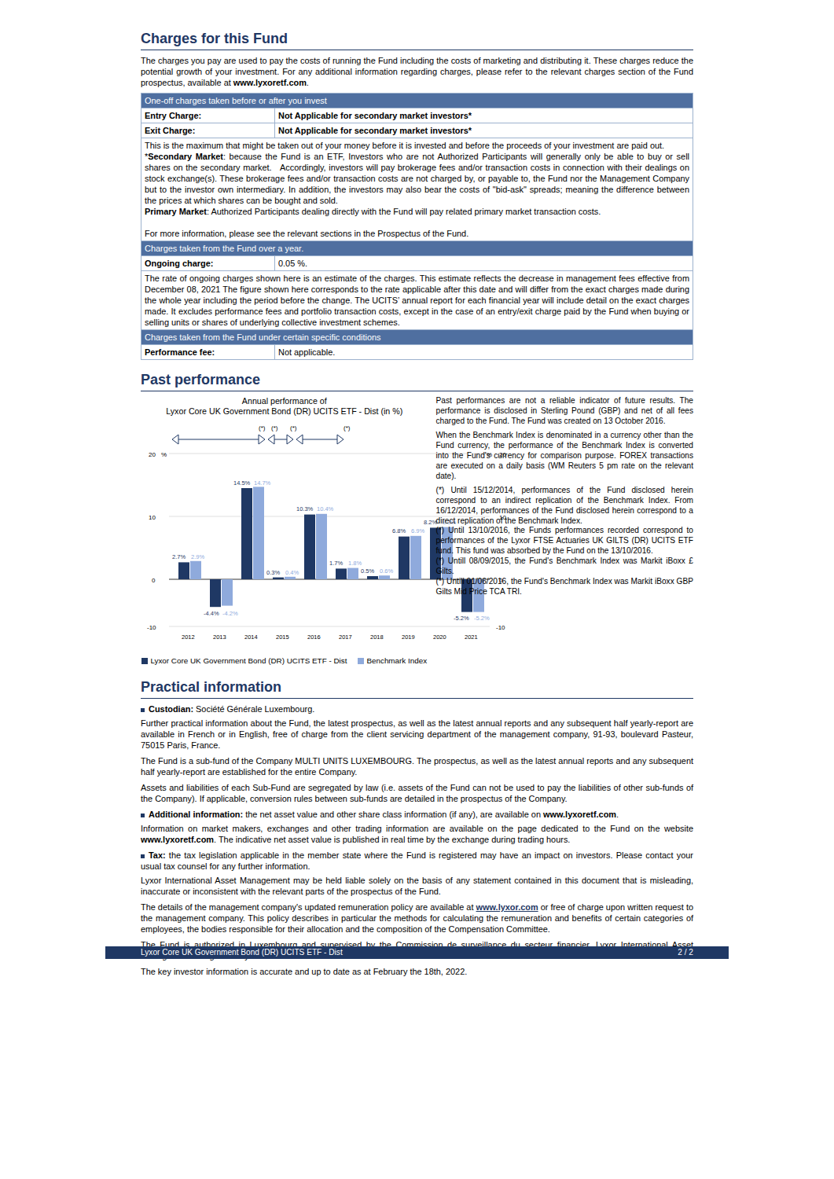Charges for this Fund
The charges you pay are used to pay the costs of running the Fund including the costs of marketing and distributing it. These charges reduce the potential growth of your investment. For any additional information regarding charges, please refer to the relevant charges section of the Fund prospectus, available at www.lyxoretf.com.
| One-off charges taken before or after you invest |
| Entry Charge: | Not Applicable for secondary market investors* |
| Exit Charge: | Not Applicable for secondary market investors* |
| This is the maximum that might be taken out of your money before it is invested and before the proceeds of your investment are paid out. * Secondary Market : because the Fund is an ETF, Investors who are not Authorized Participants will generally only be able to buy or sell shares on the secondary market. Accordingly, investors will pay brokerage fees and/or transaction costs in connection with their dealings on stock exchange(s). These brokerage fees and/or transaction costs are not charged by, or payable to, the Fund nor the Management Company but to the investor own intermediary. In addition, the investors may also bear the costs of "bid-ask" spreads; meaning the difference between the prices at which shares can be bought and sold. Primary Market : Authorized Participants dealing directly with the Fund will pay related primary market transaction costs. For more information, please see the relevant sections in the Prospectus of the Fund. |
| Charges taken from the Fund over a year. |
| Ongoing charge: | 0.05 %. |
| The rate of ongoing charges shown here is an estimate of the charges. This estimate reflects the decrease in management fees effective from December 08, 2021 The figure shown here corresponds to the rate applicable after this date and will differ from the exact charges made during the whole year including the period before the change. The UCITS’ annual report for each financial year will include detail on the exact charges made. It excludes performance fees and portfolio transaction costs, except in the case of an entry/exit charge paid by the Fund when buying or selling units or shares of underlying collective investment schemes. |
| Charges taken from the Fund under certain specific conditions |
| Performance fee: | Not applicable. |
Past performance
Annual performance of
Lyxor Core UK Government Bond (DR) UCITS ETF - Dist (in %)
(*) (*) (*) (*) 20 % 10 0 -10 % 20 10 0 -10 2.7% 2.9% -4.4% -4.2% 14.5% 14.7% 0.3% 0.4% 10.3% 10.4% 1.7% 1.8% 0.5% 0.6% 6.8% 6.9% 8.2% 8.3% -5.2% -5.2% 2012 2013 2014 2015 2016 2017 2018 2019 2020 2021
Lyxor Core UK Government Bond (DR) UCITS ETF - Dist
Benchmark Index
Past performances are not a reliable indicator of future results. The performance is disclosed in Sterling Pound (GBP) and net of all fees charged to the Fund. The Fund was created on 13 October 2016.
When the Benchmark Index is denominated in a currency other than the Fund currency, the performance of the Benchmark Index is converted into the Fund's currency for comparison purpose. FOREX transactions are executed on a daily basis (WM Reuters 5 pm rate on the relevant date).
(*) Until 15/12/2014, performances of the Fund disclosed herein correspond to an indirect replication of the Benchmark Index. From 16/12/2014, performances of the Fund disclosed herein correspond to a direct replication of the Benchmark Index.
(*) Until 13/10/2016, the Funds performances recorded correspond to performances of the Lyxor FTSE Actuaries UK GILTS (DR) UCITS ETF fund. This fund was absorbed by the Fund on the 13/10/2016.
(*) Untill 08/09/2015, the Fund's Benchmark Index was Markit iBoxx £ Gilts.
(*) Untill 01/06/2016, the Fund's Benchmark Index was Markit iBoxx GBP Gilts Mid Price TCA TRI.
Practical information
Custodian: Société Générale Luxembourg.
Further practical information about the Fund, the latest prospectus, as well as the latest annual reports and any subsequent half yearly-report are available in French or in English, free of charge from the client servicing department of the management company, 91-93, boulevard Pasteur, 75015 Paris, France.
The Fund is a sub-fund of the Company MULTI UNITS LUXEMBOURG. The prospectus, as well as the latest annual reports and any subsequent half yearly-report are established for the entire Company.
Assets and liabilities of each Sub-Fund are segregated by law (i.e. assets of the Fund can not be used to pay the liabilities of other sub-funds of the Company). If applicable, conversion rules between sub-funds are detailed in the prospectus of the Company.
Additional information: the net asset value and other share class information (if any), are available on www.lyxoretf.com.
Information on market makers, exchanges and other trading information are available on the page dedicated to the Fund on the website www.lyxoretf.com. The indicative net asset value is published in real time by the exchange during trading hours.
Tax: the tax legislation applicable in the member state where the Fund is registered may have an impact on investors. Please contact your usual tax counsel for any further information.
Lyxor International Asset Management may be held liable solely on the basis of any statement contained in this document that is misleading, inaccurate or inconsistent with the relevant parts of the prospectus of the Fund.
The details of the management company's updated remuneration policy are available at www.lyxor.com or free of charge upon written request to the management company. This policy describes in particular the methods for calculating the remuneration and benefits of certain categories of employees, the bodies responsible for their allocation and the composition of the Compensation Committee.
The Fund is authorized in Luxembourg and supervised by the Commission de surveillance du secteur financier. Lyxor International Asset Management is regulated by the Autorité des marchés financiers.
The key investor information is accurate and up to date as at February the 18th, 2022.
Lyxor Core UK Government Bond (DR) UCITS ETF - Dist
2 / 2